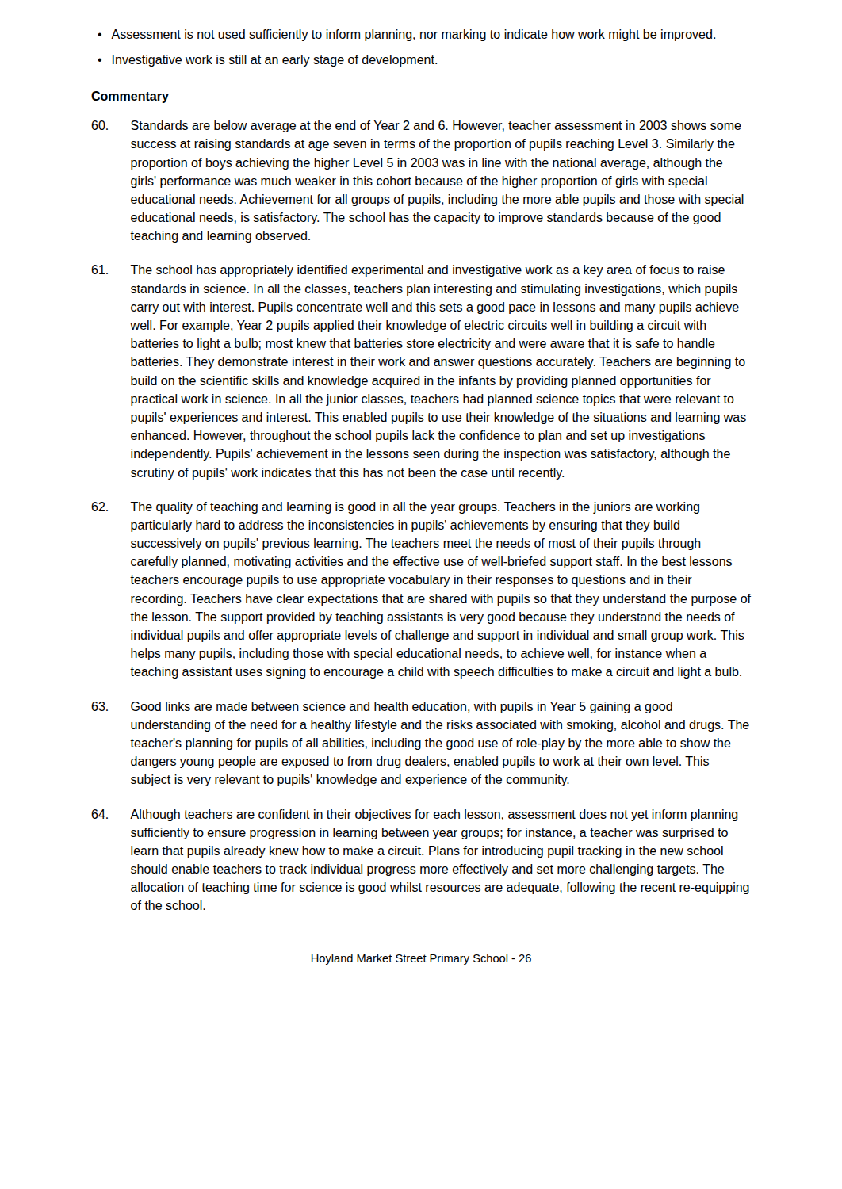Assessment is not used sufficiently to inform planning, nor marking to indicate how work might be improved.
Investigative work is still at an early stage of development.
Commentary
Standards are below average at the end of Year 2 and 6. However, teacher assessment in 2003 shows some success at raising standards at age seven in terms of the proportion of pupils reaching Level 3. Similarly the proportion of boys achieving the higher Level 5 in 2003 was in line with the national average, although the girls' performance was much weaker in this cohort because of the higher proportion of girls with special educational needs. Achievement for all groups of pupils, including the more able pupils and those with special educational needs, is satisfactory. The school has the capacity to improve standards because of the good teaching and learning observed.
The school has appropriately identified experimental and investigative work as a key area of focus to raise standards in science. In all the classes, teachers plan interesting and stimulating investigations, which pupils carry out with interest. Pupils concentrate well and this sets a good pace in lessons and many pupils achieve well. For example, Year 2 pupils applied their knowledge of electric circuits well in building a circuit with batteries to light a bulb; most knew that batteries store electricity and were aware that it is safe to handle batteries. They demonstrate interest in their work and answer questions accurately. Teachers are beginning to build on the scientific skills and knowledge acquired in the infants by providing planned opportunities for practical work in science. In all the junior classes, teachers had planned science topics that were relevant to pupils' experiences and interest. This enabled pupils to use their knowledge of the situations and learning was enhanced. However, throughout the school pupils lack the confidence to plan and set up investigations independently. Pupils' achievement in the lessons seen during the inspection was satisfactory, although the scrutiny of pupils' work indicates that this has not been the case until recently.
The quality of teaching and learning is good in all the year groups. Teachers in the juniors are working particularly hard to address the inconsistencies in pupils' achievements by ensuring that they build successively on pupils' previous learning. The teachers meet the needs of most of their pupils through carefully planned, motivating activities and the effective use of well-briefed support staff. In the best lessons teachers encourage pupils to use appropriate vocabulary in their responses to questions and in their recording. Teachers have clear expectations that are shared with pupils so that they understand the purpose of the lesson. The support provided by teaching assistants is very good because they understand the needs of individual pupils and offer appropriate levels of challenge and support in individual and small group work. This helps many pupils, including those with special educational needs, to achieve well, for instance when a teaching assistant uses signing to encourage a child with speech difficulties to make a circuit and light a bulb.
Good links are made between science and health education, with pupils in Year 5 gaining a good understanding of the need for a healthy lifestyle and the risks associated with smoking, alcohol and drugs. The teacher's planning for pupils of all abilities, including the good use of role-play by the more able to show the dangers young people are exposed to from drug dealers, enabled pupils to work at their own level. This subject is very relevant to pupils' knowledge and experience of the community.
Although teachers are confident in their objectives for each lesson, assessment does not yet inform planning sufficiently to ensure progression in learning between year groups; for instance, a teacher was surprised to learn that pupils already knew how to make a circuit. Plans for introducing pupil tracking in the new school should enable teachers to track individual progress more effectively and set more challenging targets. The allocation of teaching time for science is good whilst resources are adequate, following the recent re-equipping of the school.
Hoyland Market Street Primary School - 26